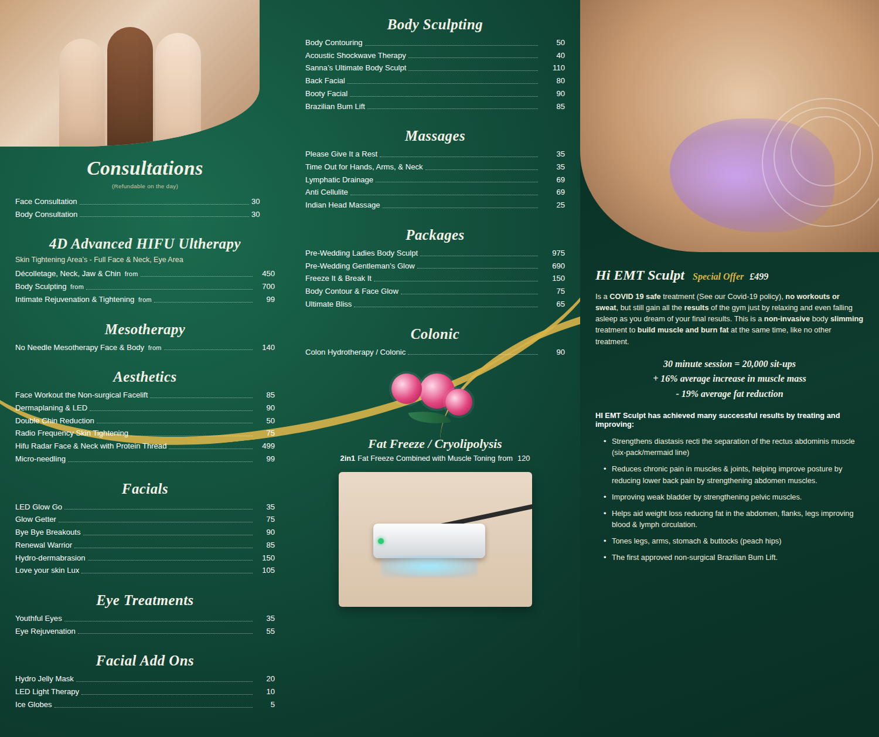Consultations
(Refundable on the day)
Face Consultation 30
Body Consultation 30
4D Advanced HIFU Ultherapy
Skin Tightening Area’s - Full Face & Neck, Eye Area
Décolletage, Neck, Jaw & Chin from 450
Body Sculpting from 700
Intimate Rejuvenation & Tightening from 99
Mesotherapy
No Needle Mesotherapy Face & Body from 140
Aesthetics
Face Workout the Non-surgical Facelift 85
Dermaplaning & LED 90
Double Chin Reduction 50
Radio Frequency Skin Tightening 75
Hifu Radar Face & Neck with Protein Thread 499
Micro-needling 99
Facials
LED Glow Go 35
Glow Getter 75
Bye Bye Breakouts 90
Renewal Warrior 85
Hydro-dermabrasion 150
Love your skin Lux 105
Eye Treatments
Youthful Eyes 35
Eye Rejuvenation 55
Facial Add Ons
Hydro Jelly Mask 20
LED Light Therapy 10
Ice Globes 5
Body Sculpting
Body Contouring 50
Acoustic Shockwave Therapy 40
Sanna’s Ultimate Body Sculpt 110
Back Facial 80
Booty Facial 90
Brazilian Bum Lift 85
Massages
Please Give It a Rest 35
Time Out for Hands, Arms, & Neck 35
Lymphatic Drainage 69
Anti Cellulite 69
Indian Head Massage 25
Packages
Pre-Wedding Ladies Body Sculpt 975
Pre-Wedding Gentleman’s Glow 690
Freeze It & Break It 150
Body Contour & Face Glow 75
Ultimate Bliss 65
Colonic
Colon Hydrotherapy / Colonic 90
Fat Freeze / Cryolipolysis
2in1 Fat Freeze Combined with Muscle Toning from 120
Hi EMT Sculpt Special Offer £499
Is a COVID 19 safe treatment (See our Covid-19 policy), no workouts or sweat, but still gain all the results of the gym just by relaxing and even falling asleep as you dream of your final results. This is a non-invasive body slimming treatment to build muscle and burn fat at the same time, like no other treatment.
30 minute session = 20,000 sit-ups
+ 16% average increase in muscle mass
- 19% average fat reduction
HI EMT Sculpt has achieved many successful results by treating and improving:
Strengthens diastasis recti the separation of the rectus abdominis muscle (six-pack/mermaid line)
Reduces chronic pain in muscles & joints, helping improve posture by reducing lower back pain by strengthening abdomen muscles.
Improving weak bladder by strengthening pelvic muscles.
Helps aid weight loss reducing fat in the abdomen, flanks, legs improving blood & lymph circulation.
Tones legs, arms, stomach & buttocks (peach hips)
The first approved non-surgical Brazilian Bum Lift.